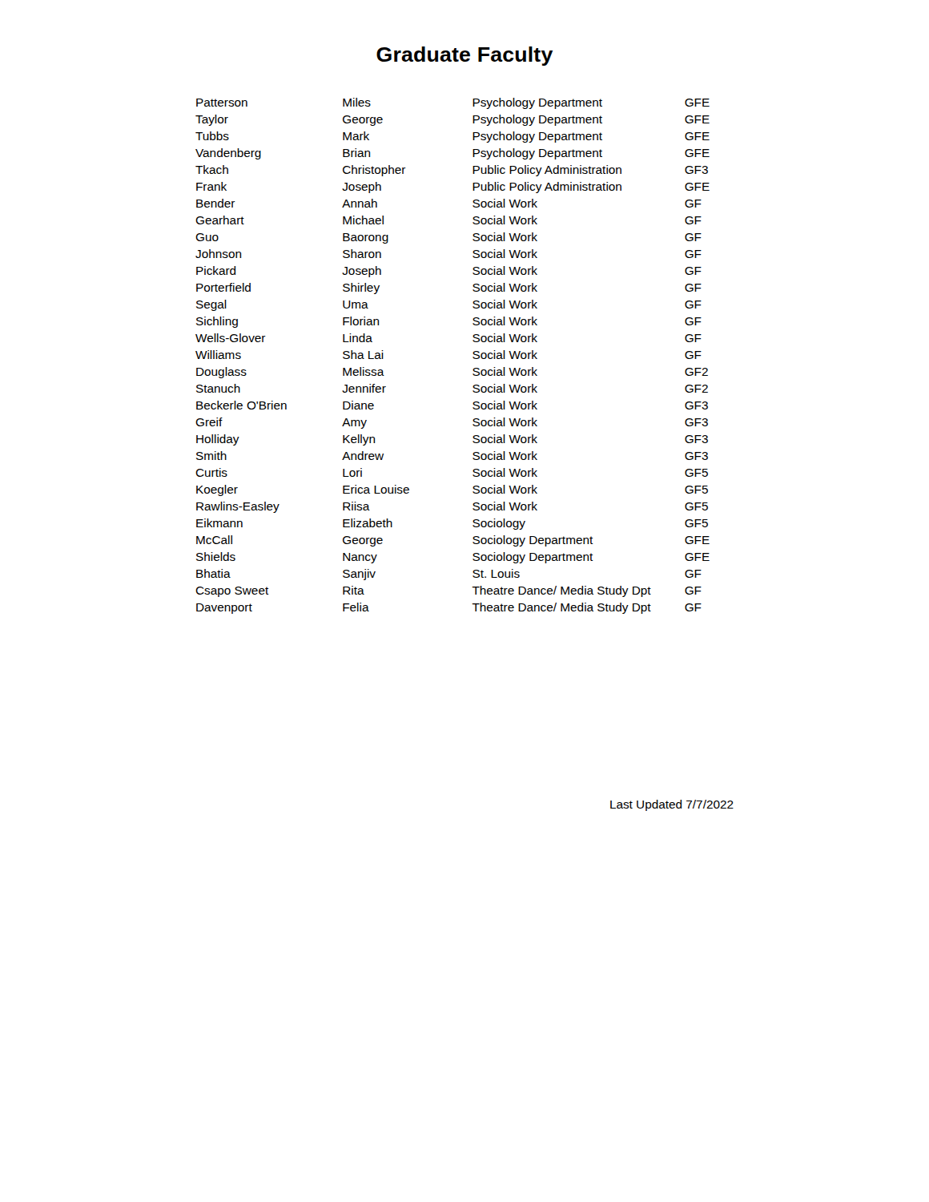Graduate Faculty
| Patterson | Miles | Psychology Department | GFE |
| Taylor | George | Psychology Department | GFE |
| Tubbs | Mark | Psychology Department | GFE |
| Vandenberg | Brian | Psychology Department | GFE |
| Tkach | Christopher | Public Policy Administration | GF3 |
| Frank | Joseph | Public Policy Administration | GFE |
| Bender | Annah | Social Work | GF |
| Gearhart | Michael | Social Work | GF |
| Guo | Baorong | Social Work | GF |
| Johnson | Sharon | Social Work | GF |
| Pickard | Joseph | Social Work | GF |
| Porterfield | Shirley | Social Work | GF |
| Segal | Uma | Social Work | GF |
| Sichling | Florian | Social Work | GF |
| Wells-Glover | Linda | Social Work | GF |
| Williams | Sha Lai | Social Work | GF |
| Douglass | Melissa | Social Work | GF2 |
| Stanuch | Jennifer | Social Work | GF2 |
| Beckerle O'Brien | Diane | Social Work | GF3 |
| Greif | Amy | Social Work | GF3 |
| Holliday | Kellyn | Social Work | GF3 |
| Smith | Andrew | Social Work | GF3 |
| Curtis | Lori | Social Work | GF5 |
| Koegler | Erica Louise | Social Work | GF5 |
| Rawlins-Easley | Riisa | Social Work | GF5 |
| Eikmann | Elizabeth | Sociology | GF5 |
| McCall | George | Sociology Department | GFE |
| Shields | Nancy | Sociology Department | GFE |
| Bhatia | Sanjiv | St. Louis | GF |
| Csapo Sweet | Rita | Theatre Dance/ Media Study Dpt | GF |
| Davenport | Felia | Theatre Dance/ Media Study Dpt | GF |
Last Updated 7/7/2022